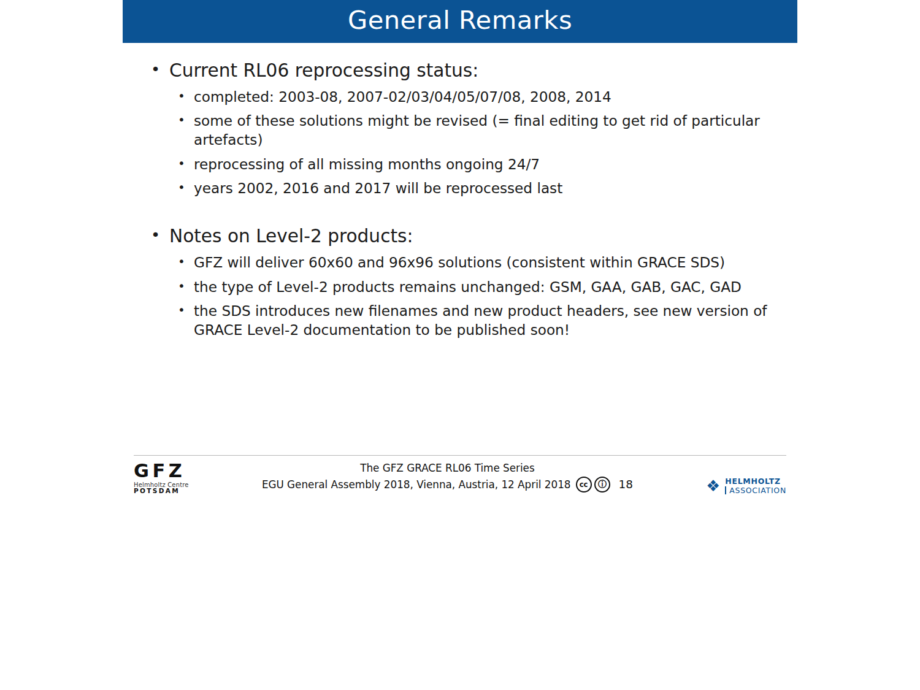General Remarks
Current RL06 reprocessing status:
completed: 2003-08, 2007-02/03/04/05/07/08, 2008, 2014
some of these solutions might be revised (= final editing to get rid of particular artefacts)
reprocessing of all missing months ongoing 24/7
years 2002, 2016 and 2017 will be reprocessed last
Notes on Level-2 products:
GFZ will deliver 60x60 and 96x96 solutions (consistent within GRACE SDS)
the type of Level-2 products remains unchanged: GSM, GAA, GAB, GAC, GAD
the SDS introduces new filenames and new product headers, see new version of GRACE Level-2 documentation to be published soon!
GFZ
Helmholtz Centre POTSDAM
The GFZ GRACE RL06 Time Series
EGU General Assembly 2018, Vienna, Austria, 12 April 2018 cc ⓘ 18
❖ HELMHOLTZ ASSOCIATION